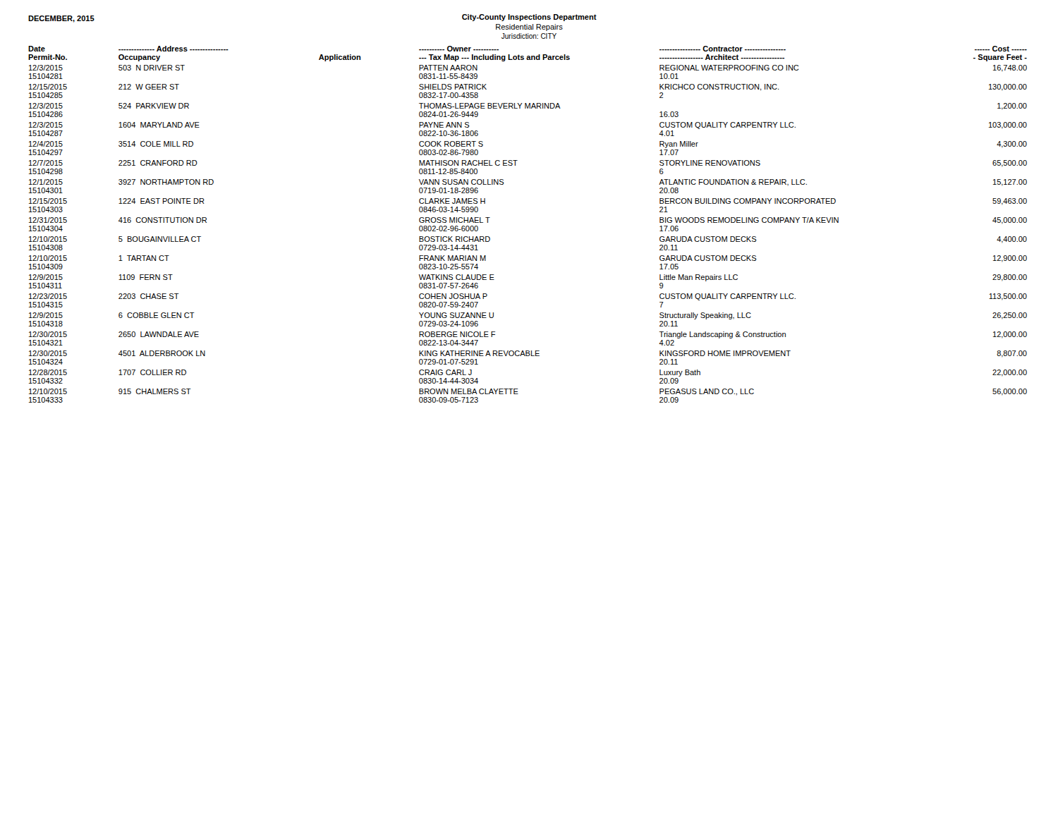DECEMBER, 2015
City-County Inspections Department
Residential Repairs
Jurisdiction: CITY
| Date | -------------- Address --------------- | | ---------- Owner ---------- | ---------------- Contractor ---------------- | ------ Cost ------ |
| --- | --- | --- | --- | --- | --- |
| Permit-No. | Occupancy | Application | --- Tax Map --- Including Lots and Parcels | ----------------- Architect ----------------- | - Square Feet - |
| 12/3/2015 | 503 N DRIVER ST | | PATTEN AARON | REGIONAL WATERPROOFING CO INC | 16,748.00 |
| 15104281 | | | 0831-11-55-8439 | 10.01 | |
| 12/15/2015 | 212 W GEER ST | | SHIELDS PATRICK | KRICHCO CONSTRUCTION, INC. | 130,000.00 |
| 15104285 | | | 0832-17-00-4358 | 2 | |
| 12/3/2015 | 524 PARKVIEW DR | | THOMAS-LEPAGE BEVERLY MARINDA | | 1,200.00 |
| 15104286 | | | 0824-01-26-9449 | 16.03 | |
| 12/3/2015 | 1604 MARYLAND AVE | | PAYNE ANN S | CUSTOM QUALITY CARPENTRY LLC. | 103,000.00 |
| 15104287 | | | 0822-10-36-1806 | 4.01 | |
| 12/4/2015 | 3514 COLE MILL RD | | COOK ROBERT S | Ryan Miller | 4,300.00 |
| 15104297 | | | 0803-02-86-7980 | 17.07 | |
| 12/7/2015 | 2251 CRANFORD RD | | MATHISON RACHEL C EST | STORYLINE RENOVATIONS | 65,500.00 |
| 15104298 | | | 0811-12-85-8400 | 6 | |
| 12/1/2015 | 3927 NORTHAMPTON RD | | VANN SUSAN COLLINS | ATLANTIC FOUNDATION & REPAIR, LLC. | 15,127.00 |
| 15104301 | | | 0719-01-18-2896 | 20.08 | |
| 12/15/2015 | 1224 EAST POINTE DR | | CLARKE JAMES H | BERCON BUILDING COMPANY INCORPORATED | 59,463.00 |
| 15104303 | | | 0846-03-14-5990 | 21 | |
| 12/31/2015 | 416 CONSTITUTION DR | | GROSS MICHAEL T | BIG WOODS REMODELING COMPANY T/A KEVIN | 45,000.00 |
| 15104304 | | | 0802-02-96-6000 | 17.06 | |
| 12/10/2015 | 5 BOUGAINVILLEA CT | | BOSTICK RICHARD | GARUDA CUSTOM DECKS | 4,400.00 |
| 15104308 | | | 0729-03-14-4431 | 20.11 | |
| 12/10/2015 | 1 TARTAN CT | | FRANK MARIAN M | GARUDA CUSTOM DECKS | 12,900.00 |
| 15104309 | | | 0823-10-25-5574 | 17.05 | |
| 12/9/2015 | 1109 FERN ST | | WATKINS CLAUDE E | Little Man Repairs LLC | 29,800.00 |
| 15104311 | | | 0831-07-57-2646 | 9 | |
| 12/23/2015 | 2203 CHASE ST | | COHEN JOSHUA P | CUSTOM QUALITY CARPENTRY LLC. | 113,500.00 |
| 15104315 | | | 0820-07-59-2407 | 7 | |
| 12/9/2015 | 6 COBBLE GLEN CT | | YOUNG SUZANNE U | Structurally Speaking, LLC | 26,250.00 |
| 15104318 | | | 0729-03-24-1096 | 20.11 | |
| 12/30/2015 | 2650 LAWNDALE AVE | | ROBERGE NICOLE F | Triangle Landscaping & Construction | 12,000.00 |
| 15104321 | | | 0822-13-04-3447 | 4.02 | |
| 12/30/2015 | 4501 ALDERBROOK LN | | KING KATHERINE A REVOCABLE | KINGSFORD HOME IMPROVEMENT | 8,807.00 |
| 15104324 | | | 0729-01-07-5291 | 20.11 | |
| 12/28/2015 | 1707 COLLIER RD | | CRAIG CARL J | Luxury Bath | 22,000.00 |
| 15104332 | | | 0830-14-44-3034 | 20.09 | |
| 12/10/2015 | 915 CHALMERS ST | | BROWN MELBA CLAYETTE | PEGASUS LAND CO., LLC | 56,000.00 |
| 15104333 | | | 0830-09-05-7123 | 20.09 | |